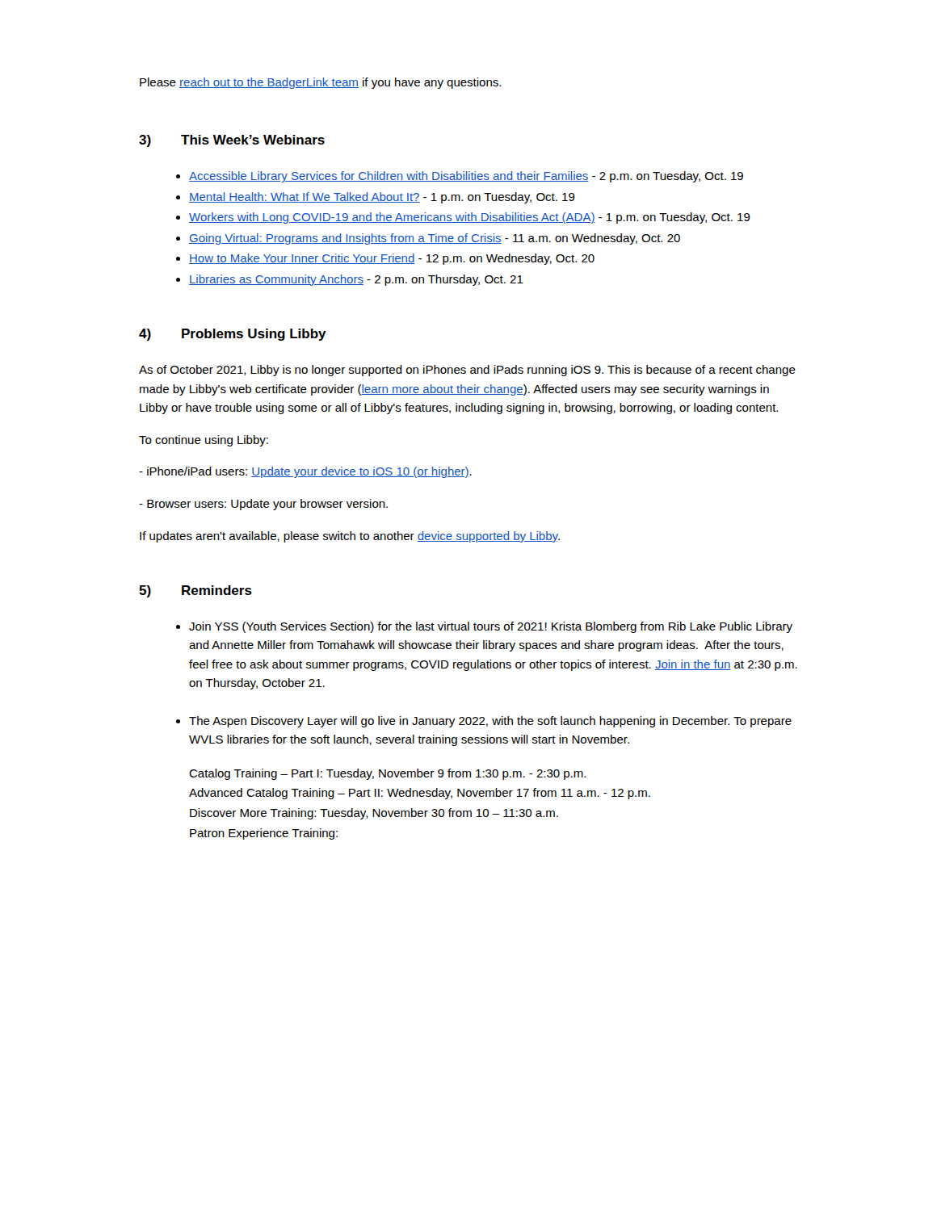Please reach out to the BadgerLink team if you have any questions.
3) This Week’s Webinars
Accessible Library Services for Children with Disabilities and their Families - 2 p.m. on Tuesday, Oct. 19
Mental Health: What If We Talked About It? - 1 p.m. on Tuesday, Oct. 19
Workers with Long COVID-19 and the Americans with Disabilities Act (ADA) - 1 p.m. on Tuesday, Oct. 19
Going Virtual: Programs and Insights from a Time of Crisis - 11 a.m. on Wednesday, Oct. 20
How to Make Your Inner Critic Your Friend - 12 p.m. on Wednesday, Oct. 20
Libraries as Community Anchors - 2 p.m. on Thursday, Oct. 21
4) Problems Using Libby
As of October 2021, Libby is no longer supported on iPhones and iPads running iOS 9. This is because of a recent change made by Libby's web certificate provider (learn more about their change). Affected users may see security warnings in Libby or have trouble using some or all of Libby's features, including signing in, browsing, borrowing, or loading content.
To continue using Libby:
- iPhone/iPad users: Update your device to iOS 10 (or higher).
- Browser users: Update your browser version.
If updates aren't available, please switch to another device supported by Libby.
5) Reminders
Join YSS (Youth Services Section) for the last virtual tours of 2021! Krista Blomberg from Rib Lake Public Library and Annette Miller from Tomahawk will showcase their library spaces and share program ideas. After the tours, feel free to ask about summer programs, COVID regulations or other topics of interest. Join in the fun at 2:30 p.m. on Thursday, October 21.
The Aspen Discovery Layer will go live in January 2022, with the soft launch happening in December. To prepare WVLS libraries for the soft launch, several training sessions will start in November.
Catalog Training – Part I: Tuesday, November 9 from 1:30 p.m. - 2:30 p.m.
Advanced Catalog Training – Part II: Wednesday, November 17 from 11 a.m. - 12 p.m.
Discover More Training: Tuesday, November 30 from 10 – 11:30 a.m.
Patron Experience Training: